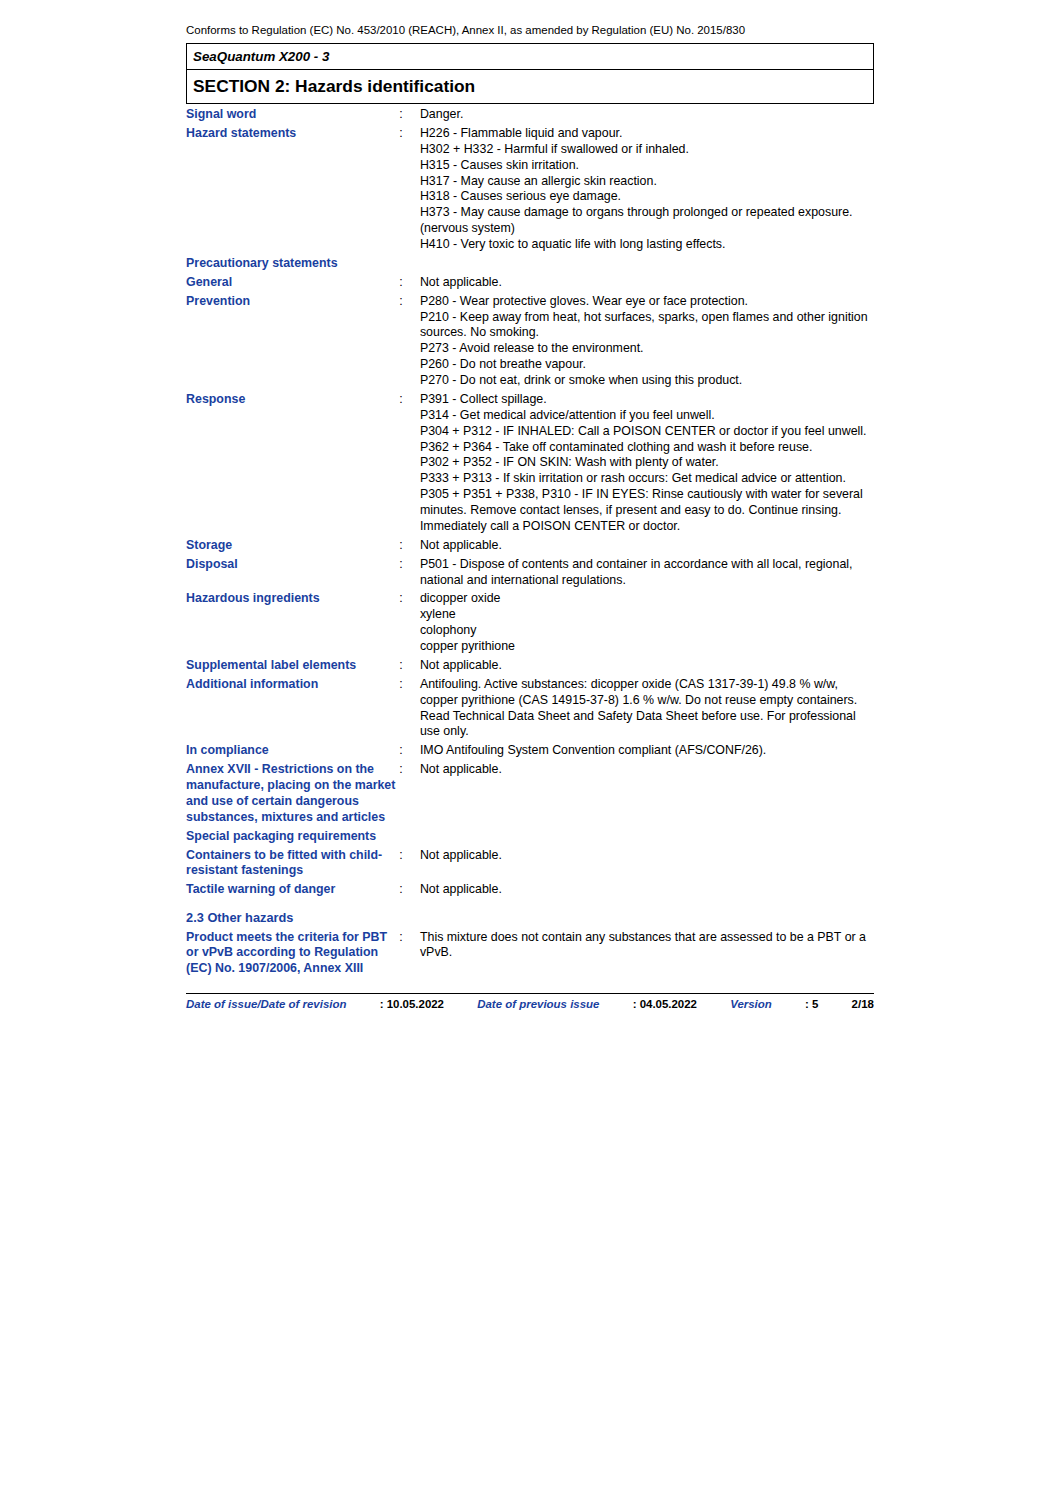Conforms to Regulation (EC) No. 453/2010 (REACH), Annex II, as amended by Regulation (EU) No. 2015/830
SeaQuantum X200 - 3
SECTION 2: Hazards identification
| Signal word | : | Danger. |
| Hazard statements | : | H226 - Flammable liquid and vapour. H302 + H332 - Harmful if swallowed or if inhaled. H315 - Causes skin irritation. H317 - May cause an allergic skin reaction. H318 - Causes serious eye damage. H373 - May cause damage to organs through prolonged or repeated exposure. (nervous system) H410 - Very toxic to aquatic life with long lasting effects. |
| Precautionary statements | | |
| General | : | Not applicable. |
| Prevention | : | P280 - Wear protective gloves. Wear eye or face protection. P210 - Keep away from heat, hot surfaces, sparks, open flames and other ignition sources. No smoking. P273 - Avoid release to the environment. P260 - Do not breathe vapour. P270 - Do not eat, drink or smoke when using this product. |
| Response | : | P391 - Collect spillage. P314 - Get medical advice/attention if you feel unwell. P304 + P312 - IF INHALED: Call a POISON CENTER or doctor if you feel unwell. P362 + P364 - Take off contaminated clothing and wash it before reuse. P302 + P352 - IF ON SKIN: Wash with plenty of water. P333 + P313 - If skin irritation or rash occurs: Get medical advice or attention. P305 + P351 + P338, P310 - IF IN EYES: Rinse cautiously with water for several minutes. Remove contact lenses, if present and easy to do. Continue rinsing. Immediately call a POISON CENTER or doctor. |
| Storage | : | Not applicable. |
| Disposal | : | P501 - Dispose of contents and container in accordance with all local, regional, national and international regulations. |
| Hazardous ingredients | : | dicopper oxide xylene colophony copper pyrithione |
| Supplemental label elements | : | Not applicable. |
| Additional information | : | Antifouling. Active substances: dicopper oxide (CAS 1317-39-1) 49.8 % w/w, copper pyrithione (CAS 14915-37-8) 1.6 % w/w. Do not reuse empty containers. Read Technical Data Sheet and Safety Data Sheet before use. For professional use only. |
| In compliance | : | IMO Antifouling System Convention compliant (AFS/CONF/26). |
| Annex XVII - Restrictions on the manufacture, placing on the market and use of certain dangerous substances, mixtures and articles | : | Not applicable. |
| Special packaging requirements | | |
| Containers to be fitted with child-resistant fastenings | : | Not applicable. |
| Tactile warning of danger | : | Not applicable. |
2.3 Other hazards
| Product meets the criteria for PBT or vPvB according to Regulation (EC) No. 1907/2006, Annex XIII | : | This mixture does not contain any substances that are assessed to be a PBT or a vPvB. |
Date of issue/Date of revision : 10.05.2022 Date of previous issue : 04.05.2022 Version : 5 2/18